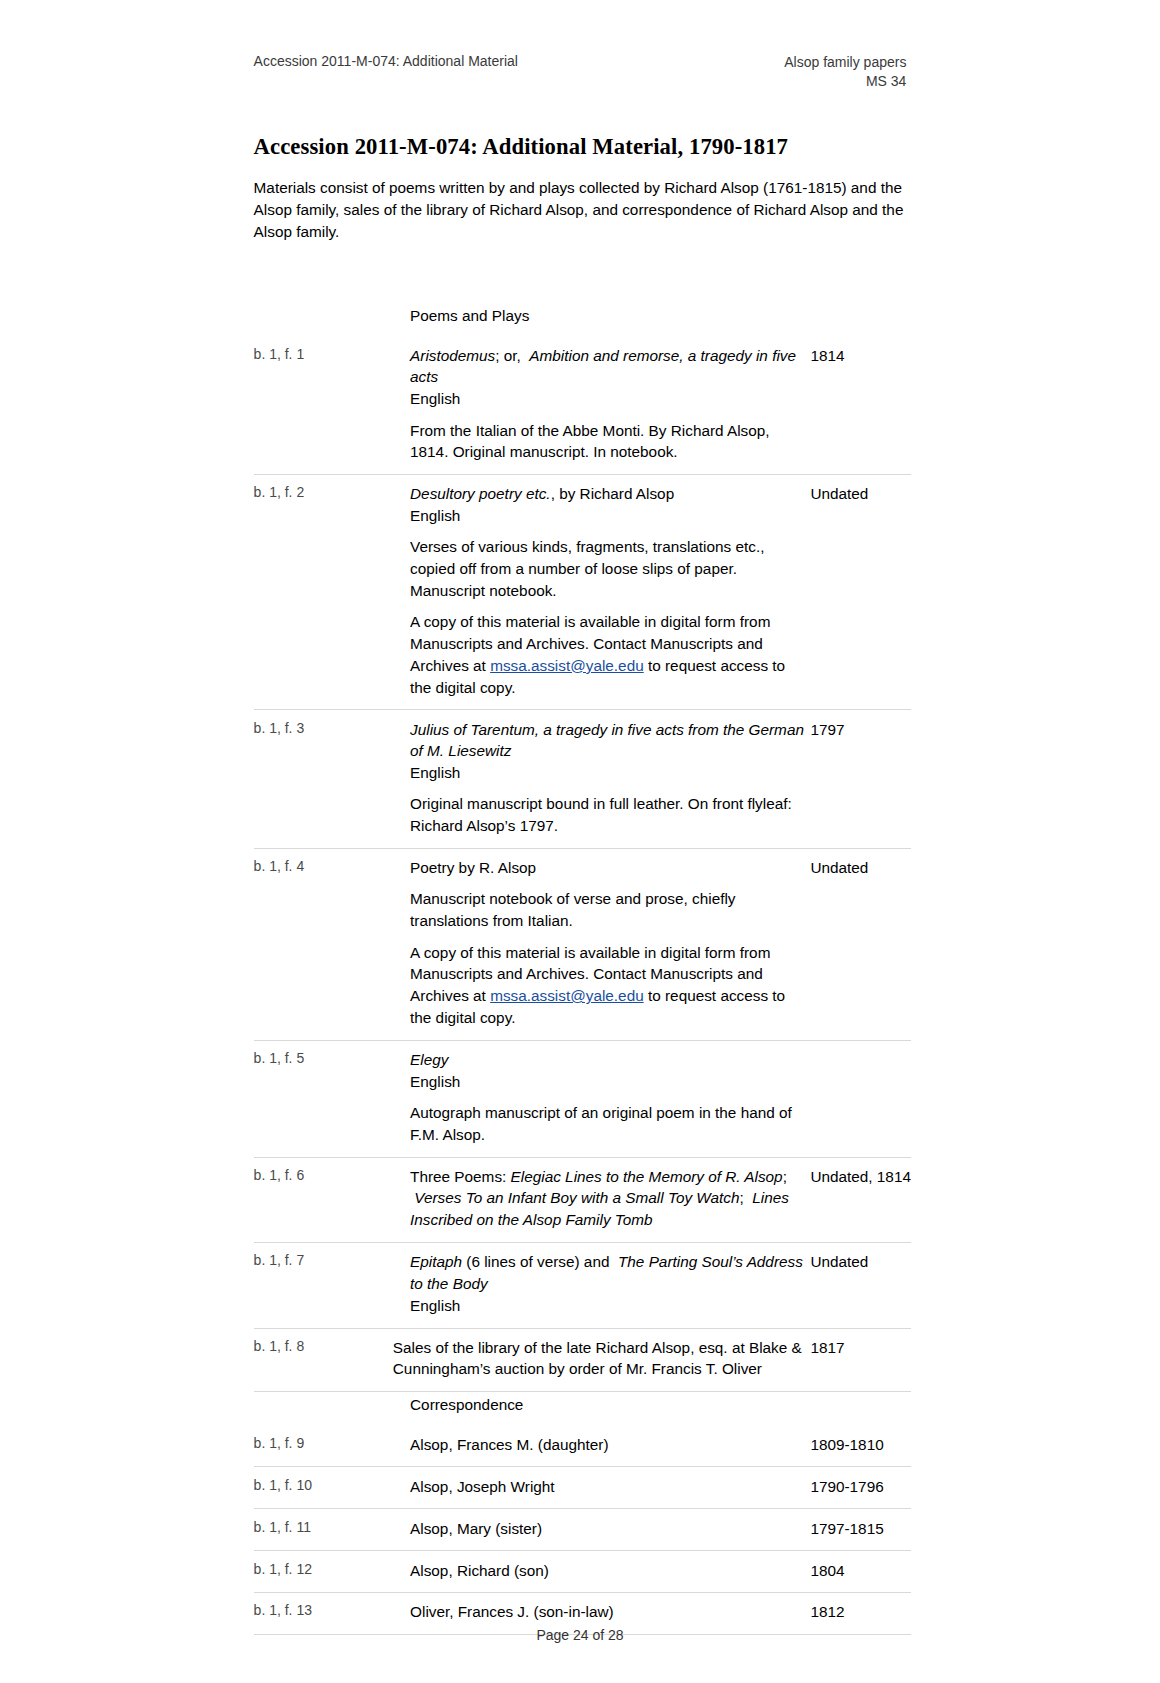Accession 2011-M-074: Additional Material
Alsop family papers
MS 34
Accession 2011-M-074: Additional Material, 1790-1817
Materials consist of poems written by and plays collected by Richard Alsop (1761-1815) and the Alsop family, sales of the library of Richard Alsop, and correspondence of Richard Alsop and the Alsop family.
| | Poems and Plays | |
| b. 1, f. 1 | Aristodemus ; or, Ambition and remorse, a tragedy in five acts English From the Italian of the Abbe Monti. By Richard Alsop, 1814. Original manuscript. In notebook. | 1814 |
| b. 1, f. 2 | Desultory poetry etc. , by Richard Alsop English Verses of various kinds, fragments, translations etc., copied off from a number of loose slips of paper. Manuscript notebook. A copy of this material is available in digital form from Manuscripts and Archives. Contact Manuscripts and Archives at mssa.assist@yale.edu to request access to the digital copy. | Undated |
| b. 1, f. 3 | Julius of Tarentum, a tragedy in five acts from the German of M. Liesewitz English Original manuscript bound in full leather. On front flyleaf: Richard Alsop’s 1797. | 1797 |
| b. 1, f. 4 | Poetry by R. Alsop Manuscript notebook of verse and prose, chiefly translations from Italian. A copy of this material is available in digital form from Manuscripts and Archives. Contact Manuscripts and Archives at mssa.assist@yale.edu to request access to the digital copy. | Undated |
| b. 1, f. 5 | Elegy English Autograph manuscript of an original poem in the hand of F.M. Alsop. | |
| b. 1, f. 6 | Three Poems: Elegiac Lines to the Memory of R. Alsop ; Verses To an Infant Boy with a Small Toy Watch ; Lines Inscribed on the Alsop Family Tomb | Undated, 1814 |
| b. 1, f. 7 | Epitaph (6 lines of verse) and The Parting Soul’s Address to the Body English | Undated |
| b. 1, f. 8 | Sales of the library of the late Richard Alsop, esq. at Blake & Cunningham’s auction by order of Mr. Francis T. Oliver | 1817 |
| | Correspondence | |
| b. 1, f. 9 | Alsop, Frances M. (daughter) | 1809-1810 |
| b. 1, f. 10 | Alsop, Joseph Wright | 1790-1796 |
| b. 1, f. 11 | Alsop, Mary (sister) | 1797-1815 |
| b. 1, f. 12 | Alsop, Richard (son) | 1804 |
| b. 1, f. 13 | Oliver, Frances J. (son-in-law) | 1812 |
Page 24 of 28